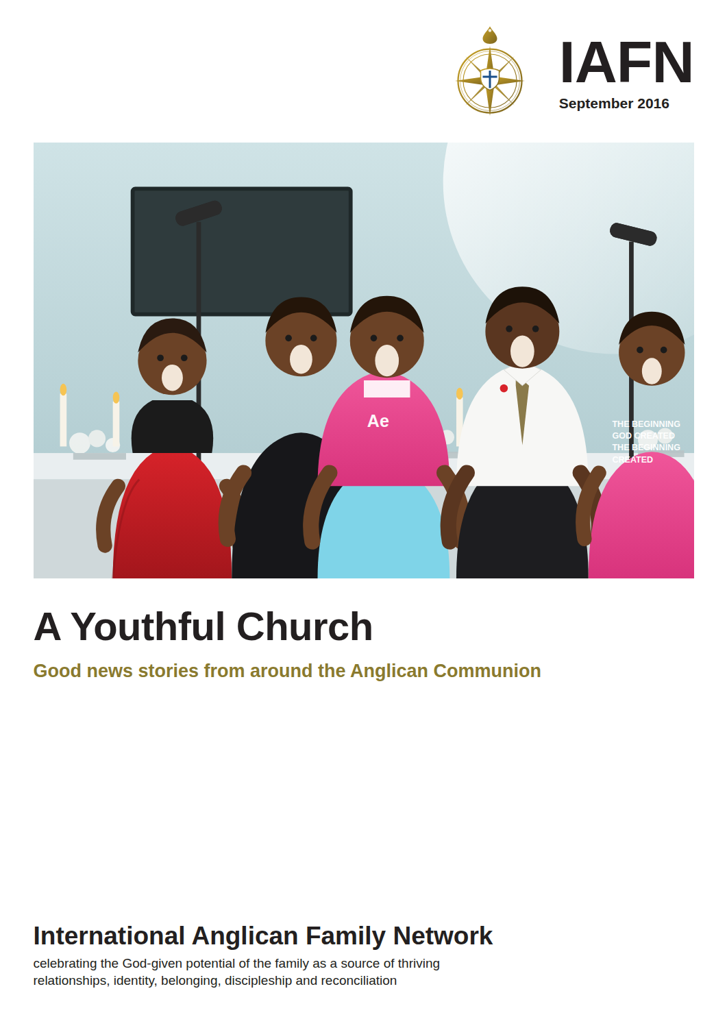IAFN
September 2016
Ae THE BEGINNING GOD CREATED THE BEGINNING CREATED
Young choristers singing, cover photograph.
A Youthful Church
Good news stories from around the Anglican Communion
International Anglican Family Network
celebrating the God-given potential of the family as a source of thriving relationships, identity, belonging, discipleship and reconciliation